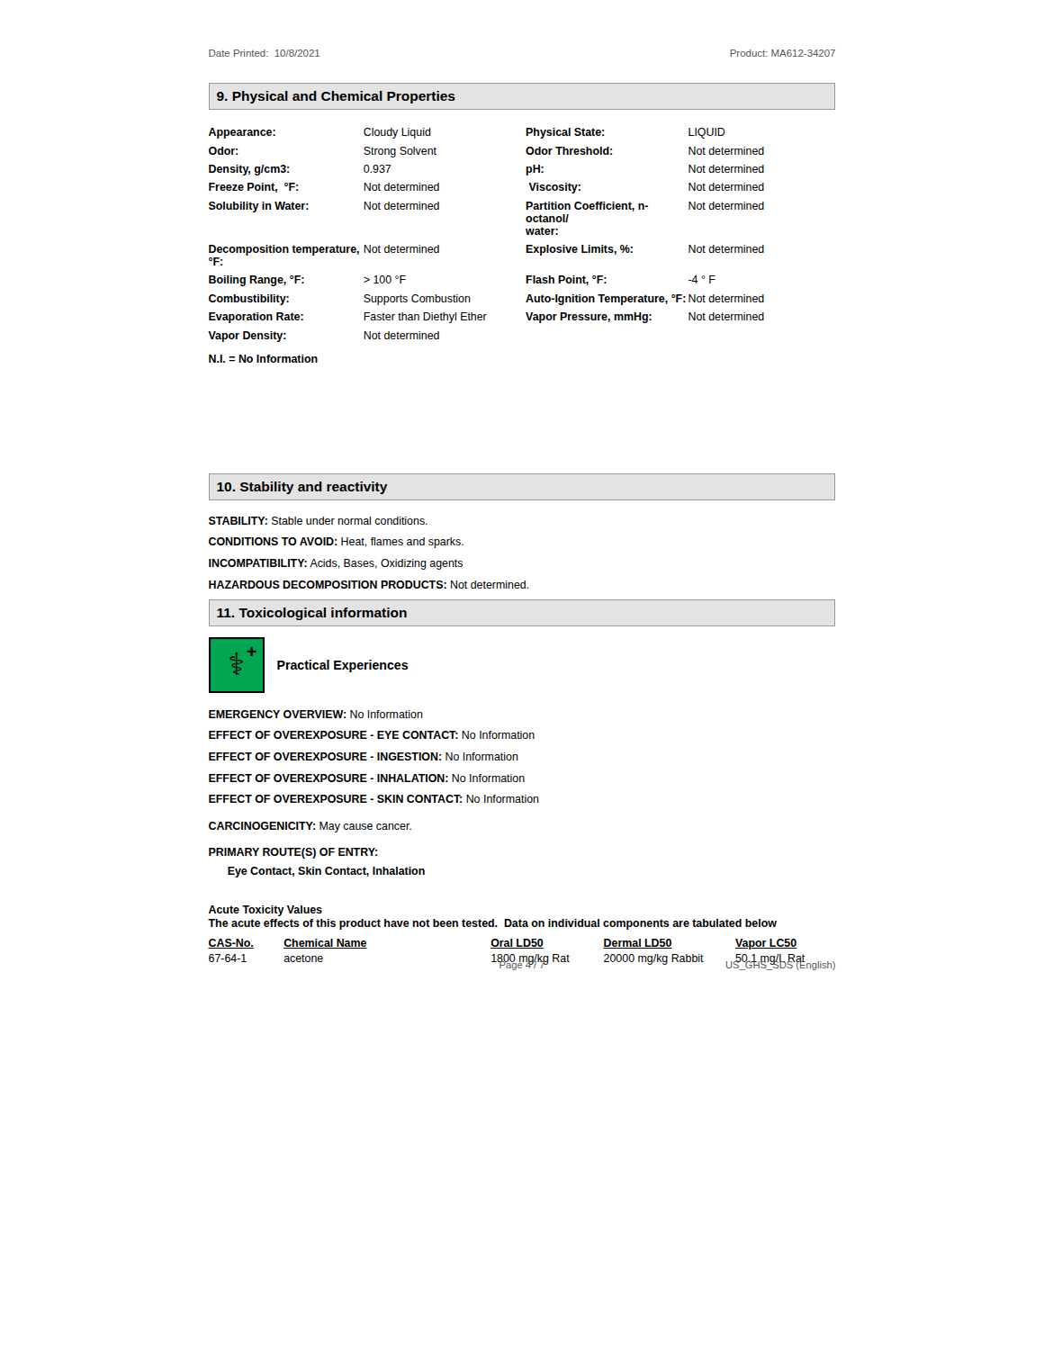Date Printed: 10/8/2021
Product: MA612-34207
9. Physical and Chemical Properties
| Appearance: | Cloudy Liquid | Physical State: | LIQUID |
| Odor: | Strong Solvent | Odor Threshold: | Not determined |
| Density, g/cm3: | 0.937 | pH: | Not determined |
| Freeze Point, °F: | Not determined | Viscosity: | Not determined |
| Solubility in Water: | Not determined | Partition Coefficient, n-octanol/ water: | Not determined |
| Decomposition temperature, °F: | Not determined | Explosive Limits, %: | Not determined |
| Boiling Range, °F: | > 100 °F | Flash Point, °F: | -4 ° F |
| Combustibility: | Supports Combustion | Auto-Ignition Temperature, °F: | Not determined |
| Evaporation Rate: | Faster than Diethyl Ether | Vapor Pressure, mmHg: | Not determined |
| Vapor Density: | Not determined | | |
N.I. = No Information
10. Stability and reactivity
STABILITY: Stable under normal conditions.
CONDITIONS TO AVOID: Heat, flames and sparks.
INCOMPATIBILITY: Acids, Bases, Oxidizing agents
HAZARDOUS DECOMPOSITION PRODUCTS: Not determined.
11. Toxicological information
⚕
+
Practical Experiences
EMERGENCY OVERVIEW: No Information
EFFECT OF OVEREXPOSURE - EYE CONTACT: No Information
EFFECT OF OVEREXPOSURE - INGESTION: No Information
EFFECT OF OVEREXPOSURE - INHALATION: No Information
EFFECT OF OVEREXPOSURE - SKIN CONTACT: No Information
CARCINOGENICITY: May cause cancer.
PRIMARY ROUTE(S) OF ENTRY:
Eye Contact, Skin Contact, Inhalation
Acute Toxicity Values
The acute effects of this product have not been tested. Data on individual components are tabulated below
| CAS-No. | Chemical Name | Oral LD50 | Dermal LD50 | Vapor LC50 |
| --- | --- | --- | --- | --- |
| 67-64-1 | acetone | 1800 mg/kg Rat | 20000 mg/kg Rabbit | 50.1 mg/L Rat |
Page 4 / 7
US_GHS_SDS (English)